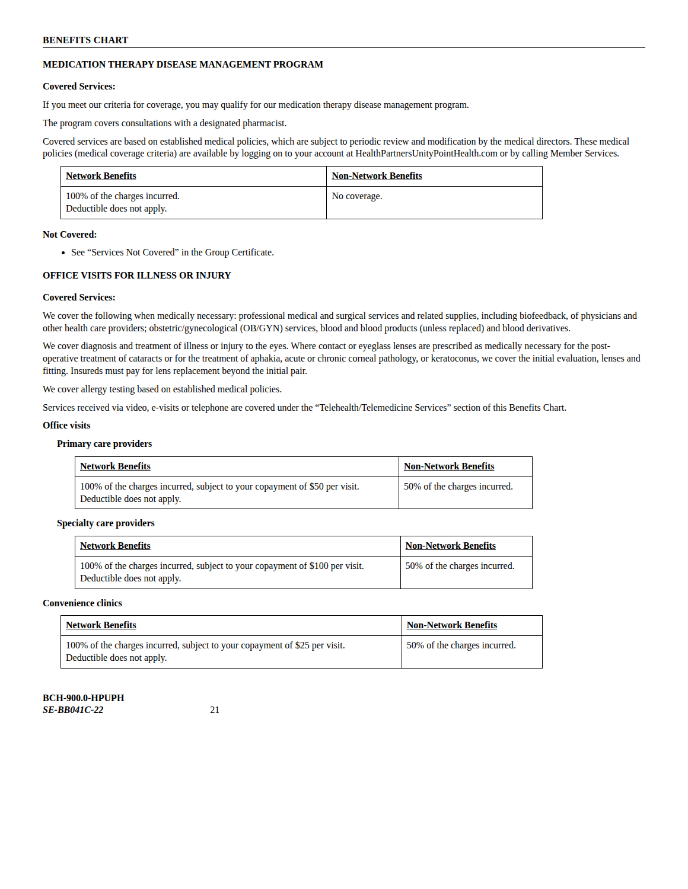BENEFITS CHART
MEDICATION THERAPY DISEASE MANAGEMENT PROGRAM
Covered Services:
If you meet our criteria for coverage, you may qualify for our medication therapy disease management program.
The program covers consultations with a designated pharmacist.
Covered services are based on established medical policies, which are subject to periodic review and modification by the medical directors. These medical policies (medical coverage criteria) are available by logging on to your account at HealthPartnersUnityPointHealth.com or by calling Member Services.
| Network Benefits | Non-Network Benefits |
| --- | --- |
| 100% of the charges incurred. Deductible does not apply. | No coverage. |
Not Covered:
See “Services Not Covered” in the Group Certificate.
OFFICE VISITS FOR ILLNESS OR INJURY
Covered Services:
We cover the following when medically necessary: professional medical and surgical services and related supplies, including biofeedback, of physicians and other health care providers; obstetric/gynecological (OB/GYN) services, blood and blood products (unless replaced) and blood derivatives.
We cover diagnosis and treatment of illness or injury to the eyes. Where contact or eyeglass lenses are prescribed as medically necessary for the post-operative treatment of cataracts or for the treatment of aphakia, acute or chronic corneal pathology, or keratoconus, we cover the initial evaluation, lenses and fitting. Insureds must pay for lens replacement beyond the initial pair.
We cover allergy testing based on established medical policies.
Services received via video, e-visits or telephone are covered under the “Telehealth/Telemedicine Services” section of this Benefits Chart.
Office visits
Primary care providers
| Network Benefits | Non-Network Benefits |
| --- | --- |
| 100% of the charges incurred, subject to your copayment of $50 per visit. Deductible does not apply. | 50% of the charges incurred. |
Specialty care providers
| Network Benefits | Non-Network Benefits |
| --- | --- |
| 100% of the charges incurred, subject to your copayment of $100 per visit. Deductible does not apply. | 50% of the charges incurred. |
Convenience clinics
| Network Benefits | Non-Network Benefits |
| --- | --- |
| 100% of the charges incurred, subject to your copayment of $25 per visit. Deductible does not apply. | 50% of the charges incurred. |
BCH-900.0-HPUPH
SE-BB041C-2221